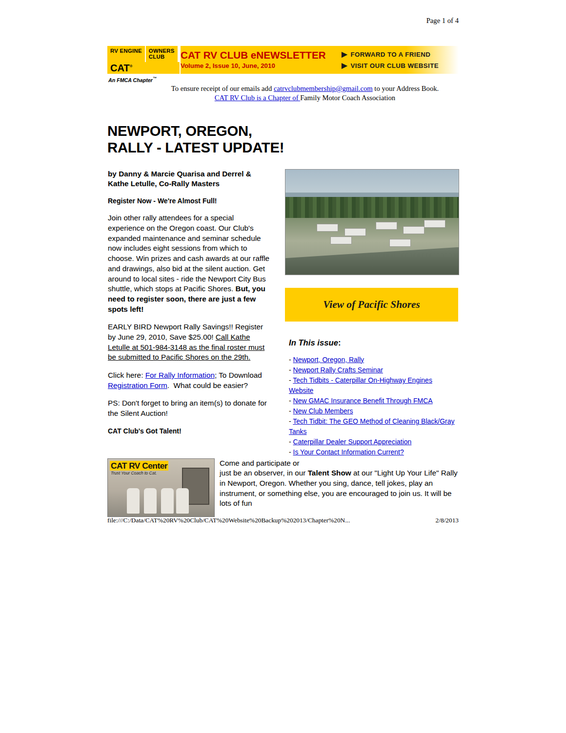Page 1 of 4
| RV ENGINE OWNERS CLUB CAT ® | CAT RV CLUB eNEWSLETTER Volume 2, Issue 10, June, 2010 | ▶ FORWARD TO A FRIEND ▶ VISIT OUR CLUB WEBSITE |
An FMCA Chapter™
To ensure receipt of our emails add catrvclubmembership@gmail.com to your Address Book.
CAT RV Club is a Chapter of Family Motor Coach Association
NEWPORT, OREGON,
RALLY - LATEST UPDATE!
| by Danny & Marcie Quarisa and Derrel & Kathe Letulle, Co-Rally Masters Register Now - We're Almost Full! Join other rally attendees for a special experience on the Oregon coast. Our Club's expanded maintenance and seminar schedule now includes eight sessions from which to choose. Win prizes and cash awards at our raffle and drawings, also bid at the silent auction. Get around to local sites - ride the Newport City Bus shuttle, which stops at Pacific Shores. But, you need to register soon, there are just a few spots left! EARLY BIRD Newport Rally Savings!! Register by June 29, 2010, Save $25.00! Call Kathe Letulle at 501-984-3148 as the final roster must be submitted to Pacific Shores on the 29th. Click here: For Rally Information ; To Download Registration Form . What could be easier? PS: Don't forget to bring an item(s) to donate for the Silent Auction! CAT Club's Got Talent! | View of Pacific Shores In This issue : - Newport, Oregon, Rally - Newport Rally Crafts Seminar - Tech Tidbits - Caterpillar On-Highway Engines Website - New GMAC Insurance Benefit Through FMCA - New Club Members - Tech Tidbit: The GEO Method of Cleaning Black/Gray Tanks - Caterpillar Dealer Support Appreciation - Is Your Contact Information Current? |
CAT RV Center
Trust Your Coach to Cat.
Come and participate or
just be an observer, in our Talent Show at our "Light Up Your Life" Rally in Newport, Oregon. Whether you sing, dance, tell jokes, play an instrument, or something else, you are encouraged to join us. It will be lots of fun
file:///C:/Data/CAT%20RV%20Club/CAT%20Website%20Backup%202013/Chapter%20N... 2/8/2013